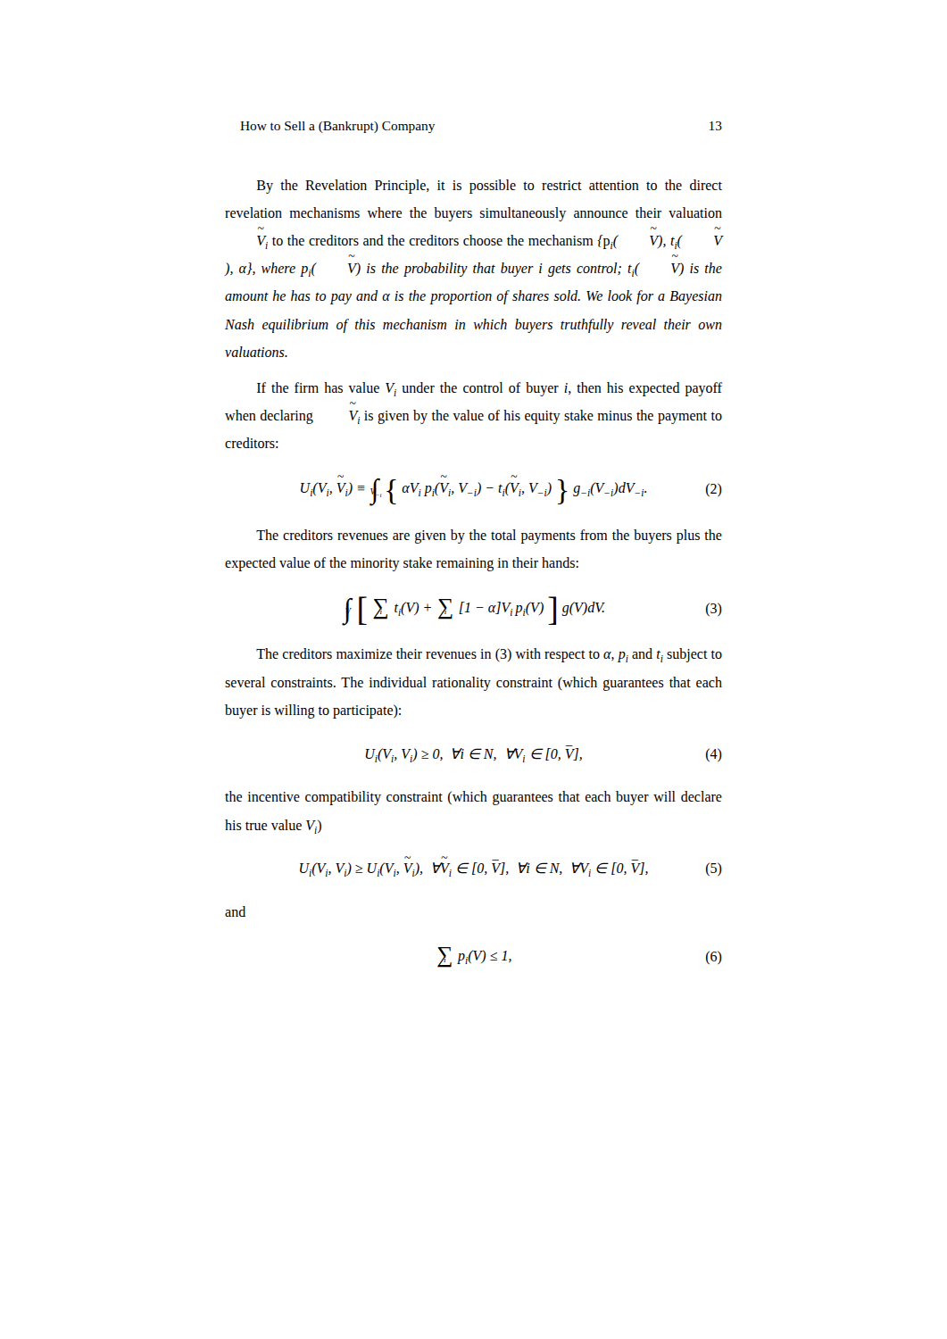How to Sell a (Bankrupt) Company 13
By the Revelation Principle, it is possible to restrict attention to the direct revelation mechanisms where the buyers simultaneously announce their valuation ~Vi to the creditors and the creditors choose the mechanism {pi(~V), ti(~V), α}, where pi(~V) is the probability that buyer i gets control; ti(~V) is the amount he has to pay and α is the proportion of shares sold. We look for a Bayesian Nash equilibrium of this mechanism in which buyers truthfully reveal their own valuations.
If the firm has value Vi under the control of buyer i, then his expected payoff when declaring ~Vi is given by the value of his equity stake minus the payment to creditors:
Ui(Vi, ~Vi) ≡ ∫V−i { αVi pi(~Vi, V−i) − ti(~Vi, V−i) } g−i(V−i)dV−i.
(2)
The creditors revenues are given by the total payments from the buyers plus the expected value of the minority stake remaining in their hands:
∫V [ ∑i ti(V) + ∑i [1 − α]Vi pi(V) ] g(V)dV.
(3)
The creditors maximize their revenues in (3) with respect to α, pi and ti subject to several constraints. The individual rationality constraint (which guarantees that each buyer is willing to participate):
Ui(Vi, Vi) ≥ 0, ∀i ∈ N, ∀Vi ∈ [0, –V],
(4)
the incentive compatibility constraint (which guarantees that each buyer will declare his true value Vi)
Ui(Vi, Vi) ≥ Ui(Vi, ~Vi), ∀~Vi ∈ [0, –V], ∀i ∈ N, ∀Vi ∈ [0, –V],
(5)
and
∑i pi(V) ≤ 1,
(6)